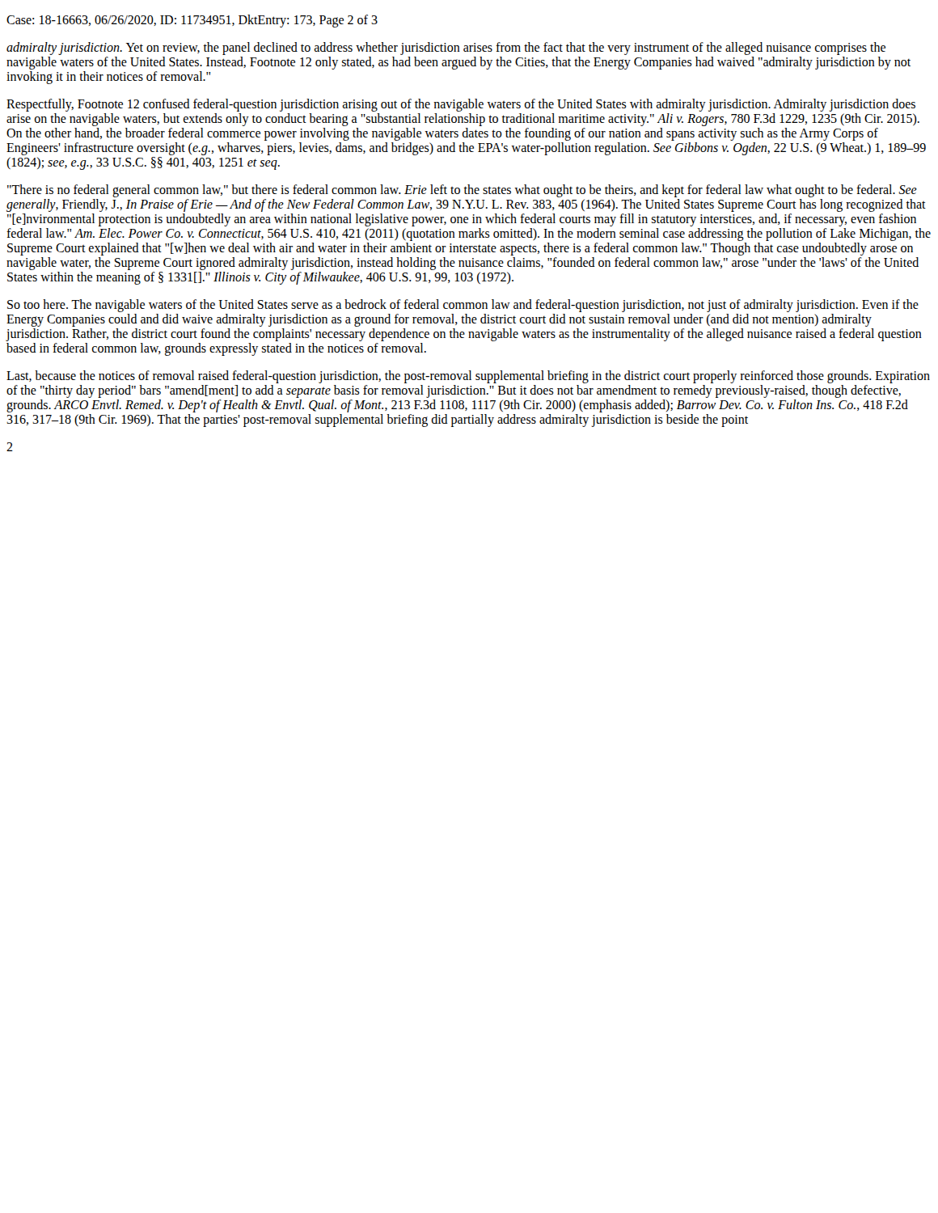Case: 18-16663, 06/26/2020, ID: 11734951, DktEntry: 173, Page 2 of 3
admiralty jurisdiction. Yet on review, the panel declined to address whether jurisdiction arises from the fact that the very instrument of the alleged nuisance comprises the navigable waters of the United States. Instead, Footnote 12 only stated, as had been argued by the Cities, that the Energy Companies had waived "admiralty jurisdiction by not invoking it in their notices of removal."
Respectfully, Footnote 12 confused federal-question jurisdiction arising out of the navigable waters of the United States with admiralty jurisdiction. Admiralty jurisdiction does arise on the navigable waters, but extends only to conduct bearing a "substantial relationship to traditional maritime activity." Ali v. Rogers, 780 F.3d 1229, 1235 (9th Cir. 2015). On the other hand, the broader federal commerce power involving the navigable waters dates to the founding of our nation and spans activity such as the Army Corps of Engineers' infrastructure oversight (e.g., wharves, piers, levies, dams, and bridges) and the EPA's water-pollution regulation. See Gibbons v. Ogden, 22 U.S. (9 Wheat.) 1, 189–99 (1824); see, e.g., 33 U.S.C. §§ 401, 403, 1251 et seq.
"There is no federal general common law," but there is federal common law. Erie left to the states what ought to be theirs, and kept for federal law what ought to be federal. See generally, Friendly, J., In Praise of Erie — And of the New Federal Common Law, 39 N.Y.U. L. Rev. 383, 405 (1964). The United States Supreme Court has long recognized that "[e]nvironmental protection is undoubtedly an area within national legislative power, one in which federal courts may fill in statutory interstices, and, if necessary, even fashion federal law." Am. Elec. Power Co. v. Connecticut, 564 U.S. 410, 421 (2011) (quotation marks omitted). In the modern seminal case addressing the pollution of Lake Michigan, the Supreme Court explained that "[w]hen we deal with air and water in their ambient or interstate aspects, there is a federal common law." Though that case undoubtedly arose on navigable water, the Supreme Court ignored admiralty jurisdiction, instead holding the nuisance claims, "founded on federal common law," arose "under the 'laws' of the United States within the meaning of § 1331[]." Illinois v. City of Milwaukee, 406 U.S. 91, 99, 103 (1972).
So too here. The navigable waters of the United States serve as a bedrock of federal common law and federal-question jurisdiction, not just of admiralty jurisdiction. Even if the Energy Companies could and did waive admiralty jurisdiction as a ground for removal, the district court did not sustain removal under (and did not mention) admiralty jurisdiction. Rather, the district court found the complaints' necessary dependence on the navigable waters as the instrumentality of the alleged nuisance raised a federal question based in federal common law, grounds expressly stated in the notices of removal.
Last, because the notices of removal raised federal-question jurisdiction, the post-removal supplemental briefing in the district court properly reinforced those grounds. Expiration of the "thirty day period" bars "amend[ment] to add a separate basis for removal jurisdiction." But it does not bar amendment to remedy previously-raised, though defective, grounds. ARCO Envtl. Remed. v. Dep't of Health & Envtl. Qual. of Mont., 213 F.3d 1108, 1117 (9th Cir. 2000) (emphasis added); Barrow Dev. Co. v. Fulton Ins. Co., 418 F.2d 316, 317–18 (9th Cir. 1969). That the parties' post-removal supplemental briefing did partially address admiralty jurisdiction is beside the point
2